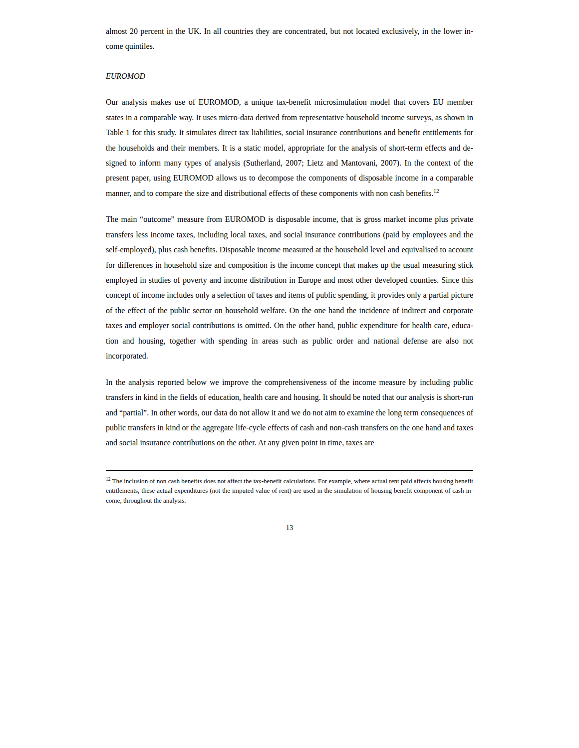almost 20 percent in the UK. In all countries they are concentrated, but not located exclusively, in the lower income quintiles.
EUROMOD
Our analysis makes use of EUROMOD, a unique tax-benefit microsimulation model that covers EU member states in a comparable way. It uses micro-data derived from representative household income surveys, as shown in Table 1 for this study. It simulates direct tax liabilities, social insurance contributions and benefit entitlements for the households and their members. It is a static model, appropriate for the analysis of short-term effects and designed to inform many types of analysis (Sutherland, 2007; Lietz and Mantovani, 2007). In the context of the present paper, using EUROMOD allows us to decompose the components of disposable income in a comparable manner, and to compare the size and distributional effects of these components with non cash benefits.12
The main “outcome” measure from EUROMOD is disposable income, that is gross market income plus private transfers less income taxes, including local taxes, and social insurance contributions (paid by employees and the self-employed), plus cash benefits. Disposable income measured at the household level and equivalised to account for differences in household size and composition is the income concept that makes up the usual measuring stick employed in studies of poverty and income distribution in Europe and most other developed counties. Since this concept of income includes only a selection of taxes and items of public spending, it provides only a partial picture of the effect of the public sector on household welfare. On the one hand the incidence of indirect and corporate taxes and employer social contributions is omitted. On the other hand, public expenditure for health care, education and housing, together with spending in areas such as public order and national defense are also not incorporated.
In the analysis reported below we improve the comprehensiveness of the income measure by including public transfers in kind in the fields of education, health care and housing. It should be noted that our analysis is short-run and “partial”. In other words, our data do not allow it and we do not aim to examine the long term consequences of public transfers in kind or the aggregate life-cycle effects of cash and non-cash transfers on the one hand and taxes and social insurance contributions on the other. At any given point in time, taxes are
12 The inclusion of non cash benefits does not affect the tax-benefit calculations. For example, where actual rent paid affects housing benefit entitlements, these actual expenditures (not the imputed value of rent) are used in the simulation of housing benefit component of cash income, throughout the analysis.
13